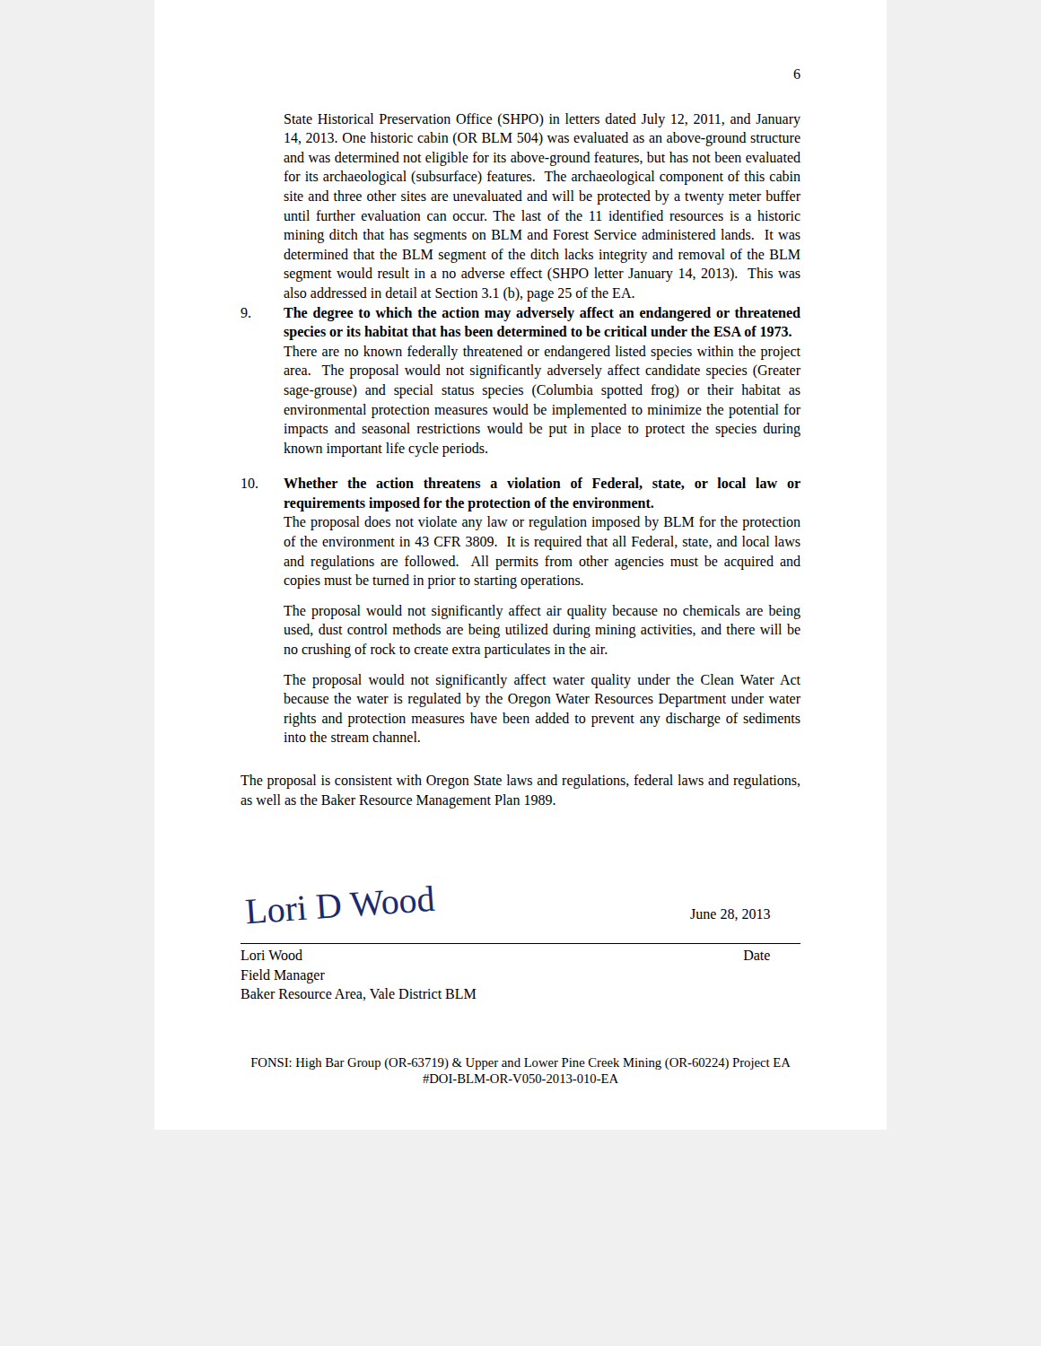6
State Historical Preservation Office (SHPO) in letters dated July 12, 2011, and January 14, 2013. One historic cabin (OR BLM 504) was evaluated as an above-ground structure and was determined not eligible for its above-ground features, but has not been evaluated for its archaeological (subsurface) features. The archaeological component of this cabin site and three other sites are unevaluated and will be protected by a twenty meter buffer until further evaluation can occur. The last of the 11 identified resources is a historic mining ditch that has segments on BLM and Forest Service administered lands. It was determined that the BLM segment of the ditch lacks integrity and removal of the BLM segment would result in a no adverse effect (SHPO letter January 14, 2013). This was also addressed in detail at Section 3.1 (b), page 25 of the EA.
9.
The degree to which the action may adversely affect an endangered or threatened species or its habitat that has been determined to be critical under the ESA of 1973.
There are no known federally threatened or endangered listed species within the project area. The proposal would not significantly adversely affect candidate species (Greater sage-grouse) and special status species (Columbia spotted frog) or their habitat as environmental protection measures would be implemented to minimize the potential for impacts and seasonal restrictions would be put in place to protect the species during known important life cycle periods.
10.
Whether the action threatens a violation of Federal, state, or local law or requirements imposed for the protection of the environment.
The proposal does not violate any law or regulation imposed by BLM for the protection of the environment in 43 CFR 3809. It is required that all Federal, state, and local laws and regulations are followed. All permits from other agencies must be acquired and copies must be turned in prior to starting operations.
The proposal would not significantly affect air quality because no chemicals are being used, dust control methods are being utilized during mining activities, and there will be no crushing of rock to create extra particulates in the air.
The proposal would not significantly affect water quality under the Clean Water Act because the water is regulated by the Oregon Water Resources Department under water rights and protection measures have been added to prevent any discharge of sediments into the stream channel.
The proposal is consistent with Oregon State laws and regulations, federal laws and regulations, as well as the Baker Resource Management Plan 1989.
Lori D Wood June 28, 2013
Lori Wood Date
Field Manager
Baker Resource Area, Vale District BLM
FONSI: High Bar Group (OR-63719) & Upper and Lower Pine Creek Mining (OR-60224) Project EA
#DOI-BLM-OR-V050-2013-010-EA